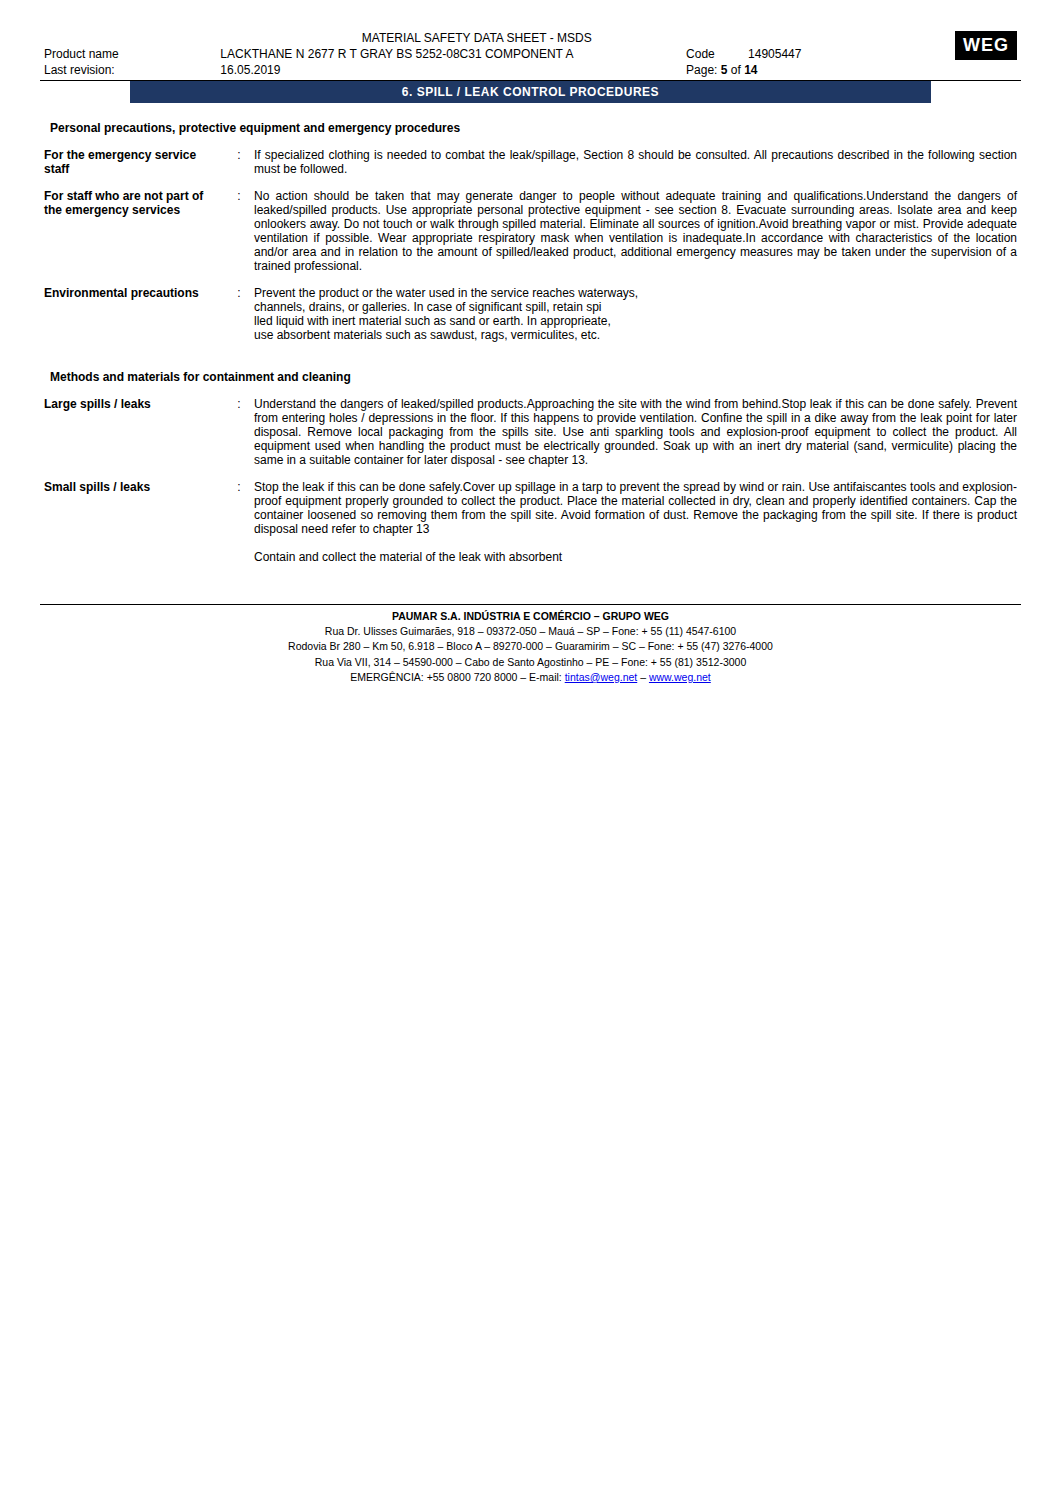| MATERIAL SAFETY DATA SHEET - MSDS | WEG |
| Product name | LACKTHANE N 2677 R T GRAY BS 5252-08C31 COMPONENT A | Code 14905447 |
| Last revision: | 16.05.2019 | Page: 5 of 14 |
6. SPILL / LEAK CONTROL PROCEDURES
Personal precautions, protective equipment and emergency procedures
| For the emergency service staff | : | If specialized clothing is needed to combat the leak/spillage, Section 8 should be consulted. All precautions described in the following section must be followed. |
| For staff who are not part of the emergency services | : | No action should be taken that may generate danger to people without adequate training and qualifications.Understand the dangers of leaked/spilled products. Use appropriate personal protective equipment - see section 8. Evacuate surrounding areas. Isolate area and keep onlookers away. Do not touch or walk through spilled material. Eliminate all sources of ignition.Avoid breathing vapor or mist. Provide adequate ventilation if possible. Wear appropriate respiratory mask when ventilation is inadequate.In accordance with characteristics of the location and/or area and in relation to the amount of spilled/leaked product, additional emergency measures may be taken under the supervision of a trained professional. |
| Environmental precautions | : | Prevent the product or the water used in the service reaches waterways, channels, drains, or galleries. In case of significant spill, retain spi lled liquid with inert material such as sand or earth. In approprieate, use absorbent materials such as sawdust, rags, vermiculites, etc. |
Methods and materials for containment and cleaning
| Large spills / leaks | : | Understand the dangers of leaked/spilled products.Approaching the site with the wind from behind.Stop leak if this can be done safely. Prevent from entering holes / depressions in the floor. If this happens to provide ventilation. Confine the spill in a dike away from the leak point for later disposal. Remove local packaging from the spills site. Use anti sparkling tools and explosion-proof equipment to collect the product. All equipment used when handling the product must be electrically grounded. Soak up with an inert dry material (sand, vermiculite) placing the same in a suitable container for later disposal - see chapter 13. |
| Small spills / leaks | : | Stop the leak if this can be done safely.Cover up spillage in a tarp to prevent the spread by wind or rain. Use antifaiscantes tools and explosion-proof equipment properly grounded to collect the product. Place the material collected in dry, clean and properly identified containers. Cap the container loosened so removing them from the spill site. Avoid formation of dust. Remove the packaging from the spill site. If there is product disposal need refer to chapter 13 Contain and collect the material of the leak with absorbent |
PAUMAR S.A. INDÚSTRIA E COMÉRCIO – GRUPO WEG
Rua Dr. Ulisses Guimarães, 918 – 09372-050 – Mauá – SP – Fone: + 55 (11) 4547-6100
Rodovia Br 280 – Km 50, 6.918 – Bloco A – 89270-000 – Guaramirim – SC – Fone: + 55 (47) 3276-4000
Rua Via VII, 314 – 54590-000 – Cabo de Santo Agostinho – PE – Fone: + 55 (81) 3512-3000
EMERGÊNCIA: +55 0800 720 8000 – E-mail: tintas@weg.net – www.weg.net